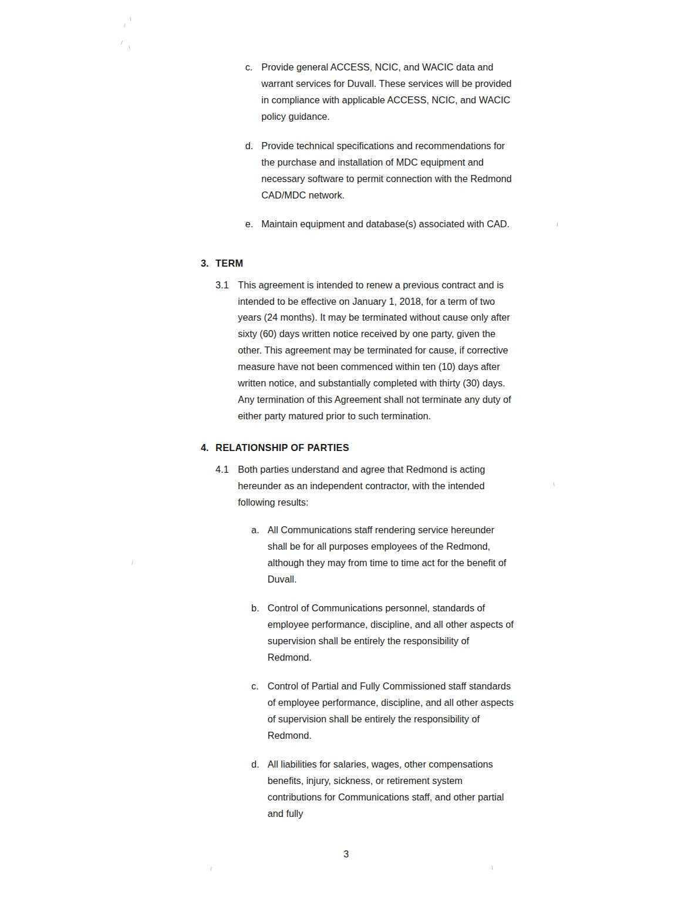c. Provide general ACCESS, NCIC, and WACIC data and warrant services for Duvall. These services will be provided in compliance with applicable ACCESS, NCIC, and WACIC policy guidance.
d. Provide technical specifications and recommendations for the purchase and installation of MDC equipment and necessary software to permit connection with the Redmond CAD/MDC network.
e. Maintain equipment and database(s) associated with CAD.
3.
TERM
3.1 This agreement is intended to renew a previous contract and is intended to be effective on January 1, 2018, for a term of two years (24 months). It may be terminated without cause only after sixty (60) days written notice received by one party, given the other. This agreement may be terminated for cause, if corrective measure have not been commenced within ten (10) days after written notice, and substantially completed with thirty (30) days. Any termination of this Agreement shall not terminate any duty of either party matured prior to such termination.
4.
RELATIONSHIP OF PARTIES
4.1 Both parties understand and agree that Redmond is acting hereunder as an independent contractor, with the intended following results:
a. All Communications staff rendering service hereunder shall be for all purposes employees of the Redmond, although they may from time to time act for the benefit of Duvall.
b. Control of Communications personnel, standards of employee performance, discipline, and all other aspects of supervision shall be entirely the responsibility of Redmond.
c. Control of Partial and Fully Commissioned staff standards of employee performance, discipline, and all other aspects of supervision shall be entirely the responsibility of Redmond.
d. All liabilities for salaries, wages, other compensations benefits, injury, sickness, or retirement system contributions for Communications staff, and other partial and fully
3